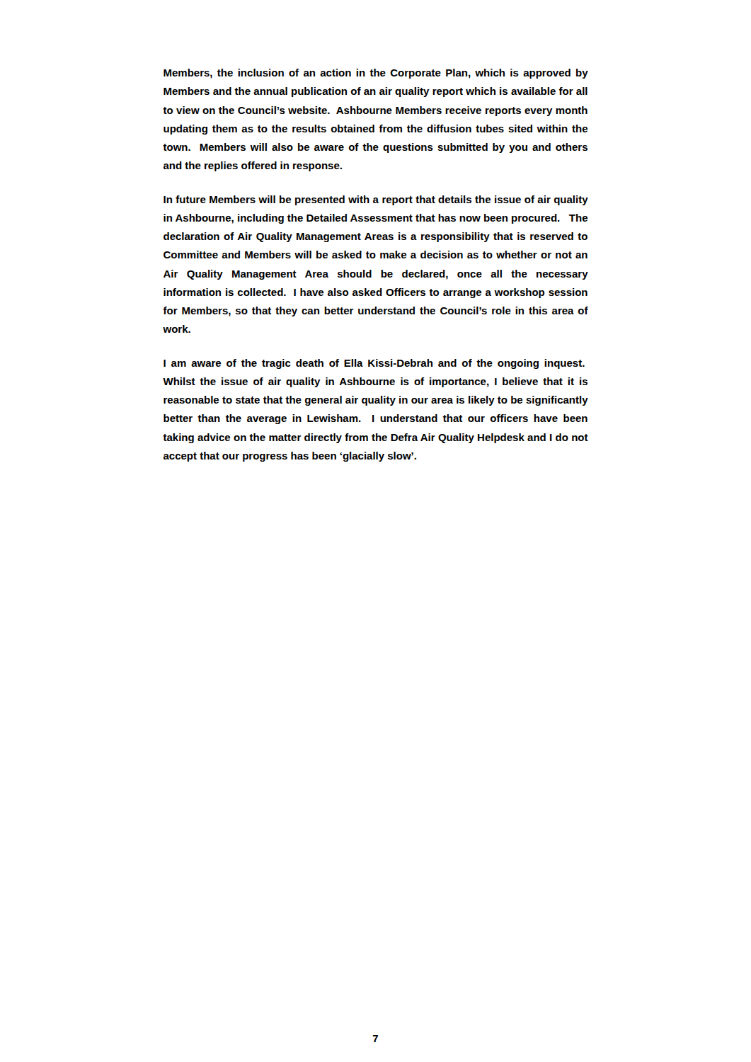Members, the inclusion of an action in the Corporate Plan, which is approved by Members and the annual publication of an air quality report which is available for all to view on the Council’s website. Ashbourne Members receive reports every month updating them as to the results obtained from the diffusion tubes sited within the town. Members will also be aware of the questions submitted by you and others and the replies offered in response.
In future Members will be presented with a report that details the issue of air quality in Ashbourne, including the Detailed Assessment that has now been procured. The declaration of Air Quality Management Areas is a responsibility that is reserved to Committee and Members will be asked to make a decision as to whether or not an Air Quality Management Area should be declared, once all the necessary information is collected. I have also asked Officers to arrange a workshop session for Members, so that they can better understand the Council’s role in this area of work.
I am aware of the tragic death of Ella Kissi-Debrah and of the ongoing inquest. Whilst the issue of air quality in Ashbourne is of importance, I believe that it is reasonable to state that the general air quality in our area is likely to be significantly better than the average in Lewisham. I understand that our officers have been taking advice on the matter directly from the Defra Air Quality Helpdesk and I do not accept that our progress has been ‘glacially slow’.
7